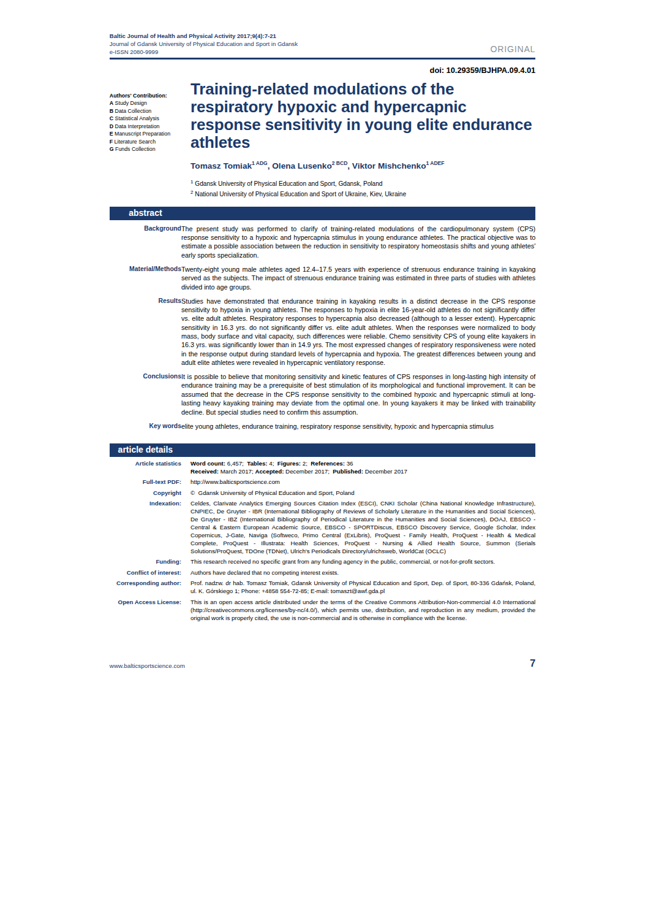Baltic Journal of Health and Physical Activity 2017;9(4):7-21
Journal of Gdansk University of Physical Education and Sport in Gdansk
e-ISSN 2080-9999
ORIGINAL
doi: 10.29359/BJHPA.09.4.01
Authors' Contribution:
A Study Design
B Data Collection
C Statistical Analysis
D Data Interpretation
E Manuscript Preparation
F Literature Search
G Funds Collection
Training-related modulations of the respiratory hypoxic and hypercapnic response sensitivity in young elite endurance athletes
Tomasz Tomiak1 ADG, Olena Lusenko2 BCD, Viktor Mishchenko1 ADEF
1 Gdansk University of Physical Education and Sport, Gdansk, Poland
2 National University of Physical Education and Sport of Ukraine, Kiev, Ukraine
abstract
| Background | The present study was performed to clarify of training-related modulations of the cardiopulmonary system (CPS) response sensitivity to a hypoxic and hypercapnia stimulus in young endurance athletes. The practical objective was to estimate a possible association between the reduction in sensitivity to respiratory homeostasis shifts and young athletes' early sports specialization. |
| Material/Methods | Twenty-eight young male athletes aged 12.4–17.5 years with experience of strenuous endurance training in kayaking served as the subjects. The impact of strenuous endurance training was estimated in three parts of studies with athletes divided into age groups. |
| Results | Studies have demonstrated that endurance training in kayaking results in a distinct decrease in the CPS response sensitivity to hypoxia in young athletes. The responses to hypoxia in elite 16-year-old athletes do not significantly differ vs. elite adult athletes. Respiratory responses to hypercapnia also decreased (although to a lesser extent). Hypercapnic sensitivity in 16.3 yrs. do not significantly differ vs. elite adult athletes. When the responses were normalized to body mass, body surface and vital capacity, such differences were reliable. Chemo sensitivity CPS of young elite kayakers in 16.3 yrs. was significantly lower than in 14.9 yrs. The most expressed changes of respiratory responsiveness were noted in the response output during standard levels of hypercapnia and hypoxia. The greatest differences between young and adult elite athletes were revealed in hypercapnic ventilatory response. |
| Conclusions | It is possible to believe that monitoring sensitivity and kinetic features of CPS responses in long-lasting high intensity of endurance training may be a prerequisite of best stimulation of its morphological and functional improvement. It can be assumed that the decrease in the CPS response sensitivity to the combined hypoxic and hypercapnic stimuli at long-lasting heavy kayaking training may deviate from the optimal one. In young kayakers it may be linked with trainability decline. But special studies need to confirm this assumption. |
| Key words | elite young athletes, endurance training, respiratory response sensitivity, hypoxic and hypercapnia stimulus |
article details
| Article statistics | Word count: 6,457; Tables: 4; Figures: 2; References: 36 Received: March 2017; Accepted: December 2017; Published: December 2017 |
| Full-text PDF: | http://www.balticsportscience.com |
| Copyright | © Gdansk University of Physical Education and Sport, Poland |
| Indexation: | Celdes, Clarivate Analytics Emerging Sources Citation Index (ESCI), CNKI Scholar (China National Knowledge Infrastructure), CNPIEC, De Gruyter - IBR (International Bibliography of Reviews of Scholarly Literature in the Humanities and Social Sciences), De Gruyter - IBZ (International Bibliography of Periodical Literature in the Humanities and Social Sciences), DOAJ, EBSCO - Central & Eastern European Academic Source, EBSCO - SPORTDiscus, EBSCO Discovery Service, Google Scholar, Index Copernicus, J-Gate, Naviga (Softweco, Primo Central (ExLibris), ProQuest - Family Health, ProQuest - Health & Medical Complete, ProQuest - Illustrata: Health Sciences, ProQuest - Nursing & Allied Health Source, Summon (Serials Solutions/ProQuest, TDOne (TDNet), Ulrich's Periodicals Directory/ulrichsweb, WorldCat (OCLC) |
| Funding: | This research received no specific grant from any funding agency in the public, commercial, or not-for-profit sectors. |
| Conflict of interest: | Authors have declared that no competing interest exists. |
| Corresponding author: | Prof. nadzw. dr hab. Tomasz Tomiak, Gdansk University of Physical Education and Sport, Dep. of Sport, 80-336 Gdańsk, Poland, ul. K. Górskiego 1; Phone: +4858 554-72-85; E-mail: tomaszt@awf.gda.pl |
| Open Access License: | This is an open access article distributed under the terms of the Creative Commons Attribution-Non-commercial 4.0 International (http://creativecommons.org/licenses/by-nc/4.0/), which permits use, distribution, and reproduction in any medium, provided the original work is properly cited, the use is non-commercial and is otherwise in compliance with the license. |
www.balticsportscience.com
7